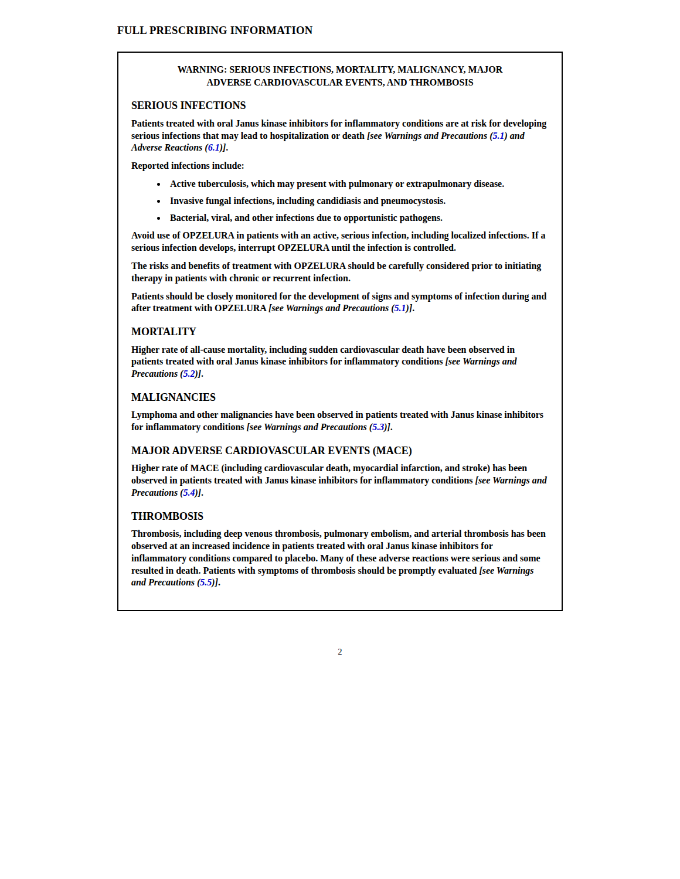FULL PRESCRIBING INFORMATION
WARNING: SERIOUS INFECTIONS, MORTALITY, MALIGNANCY, MAJOR ADVERSE CARDIOVASCULAR EVENTS, AND THROMBOSIS
SERIOUS INFECTIONS
Patients treated with oral Janus kinase inhibitors for inflammatory conditions are at risk for developing serious infections that may lead to hospitalization or death [see Warnings and Precautions (5.1) and Adverse Reactions (6.1)].
Reported infections include:
Active tuberculosis, which may present with pulmonary or extrapulmonary disease.
Invasive fungal infections, including candidiasis and pneumocystosis.
Bacterial, viral, and other infections due to opportunistic pathogens.
Avoid use of OPZELURA in patients with an active, serious infection, including localized infections. If a serious infection develops, interrupt OPZELURA until the infection is controlled.
The risks and benefits of treatment with OPZELURA should be carefully considered prior to initiating therapy in patients with chronic or recurrent infection.
Patients should be closely monitored for the development of signs and symptoms of infection during and after treatment with OPZELURA [see Warnings and Precautions (5.1)].
MORTALITY
Higher rate of all-cause mortality, including sudden cardiovascular death have been observed in patients treated with oral Janus kinase inhibitors for inflammatory conditions [see Warnings and Precautions (5.2)].
MALIGNANCIES
Lymphoma and other malignancies have been observed in patients treated with Janus kinase inhibitors for inflammatory conditions [see Warnings and Precautions (5.3)].
MAJOR ADVERSE CARDIOVASCULAR EVENTS (MACE)
Higher rate of MACE (including cardiovascular death, myocardial infarction, and stroke) has been observed in patients treated with Janus kinase inhibitors for inflammatory conditions [see Warnings and Precautions (5.4)].
THROMBOSIS
Thrombosis, including deep venous thrombosis, pulmonary embolism, and arterial thrombosis has been observed at an increased incidence in patients treated with oral Janus kinase inhibitors for inflammatory conditions compared to placebo. Many of these adverse reactions were serious and some resulted in death. Patients with symptoms of thrombosis should be promptly evaluated [see Warnings and Precautions (5.5)].
2